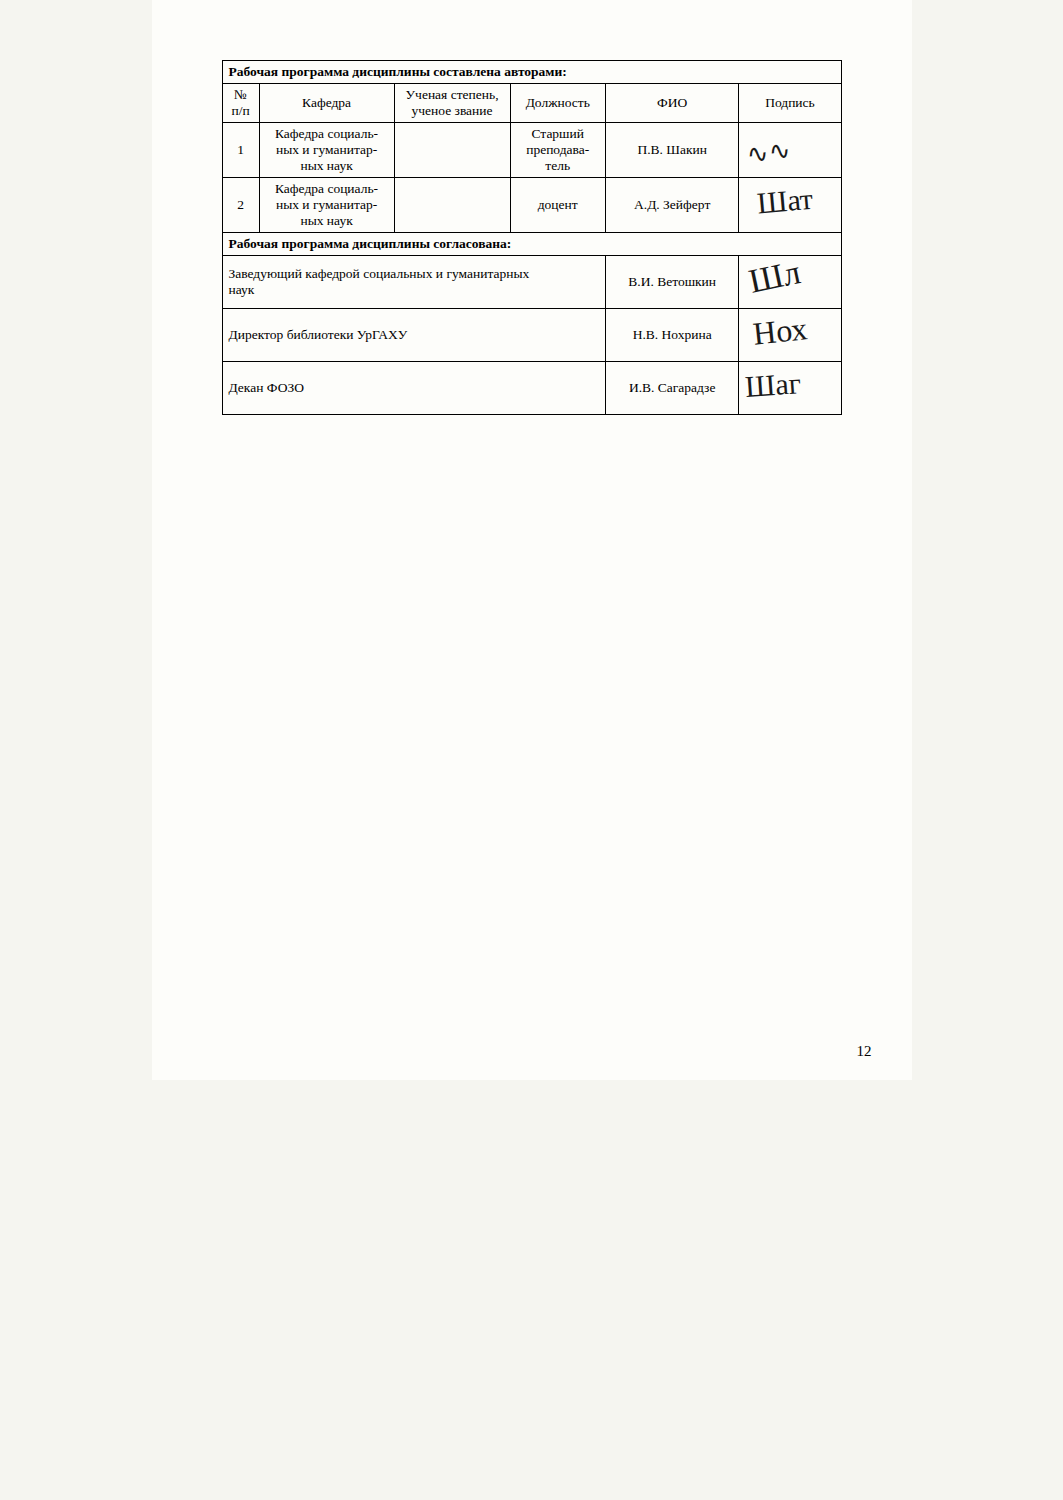| Рабочая программа дисциплины составлена авторами: |
| № п/п | Кафедра | Ученая степень, ученое звание | Должность | ФИО | Подпись |
| 1 | Кафедра социаль- ных и гуманитар- ных наук | | Старший преподава- тель | П.В. Шакин | ∿∿ |
| 2 | Кафедра социаль- ных и гуманитар- ных наук | | доцент | А.Д. Зейферт | Шат |
| Рабочая программа дисциплины согласована: |
| Заведующий кафедрой социальных и гуманитарных наук | В.И. Ветошкин | Шл |
| Директор библиотеки УрГАХУ | Н.В. Нохрина | Нох |
| Декан ФОЗО | И.В. Сагарадзе | Шаг |
12